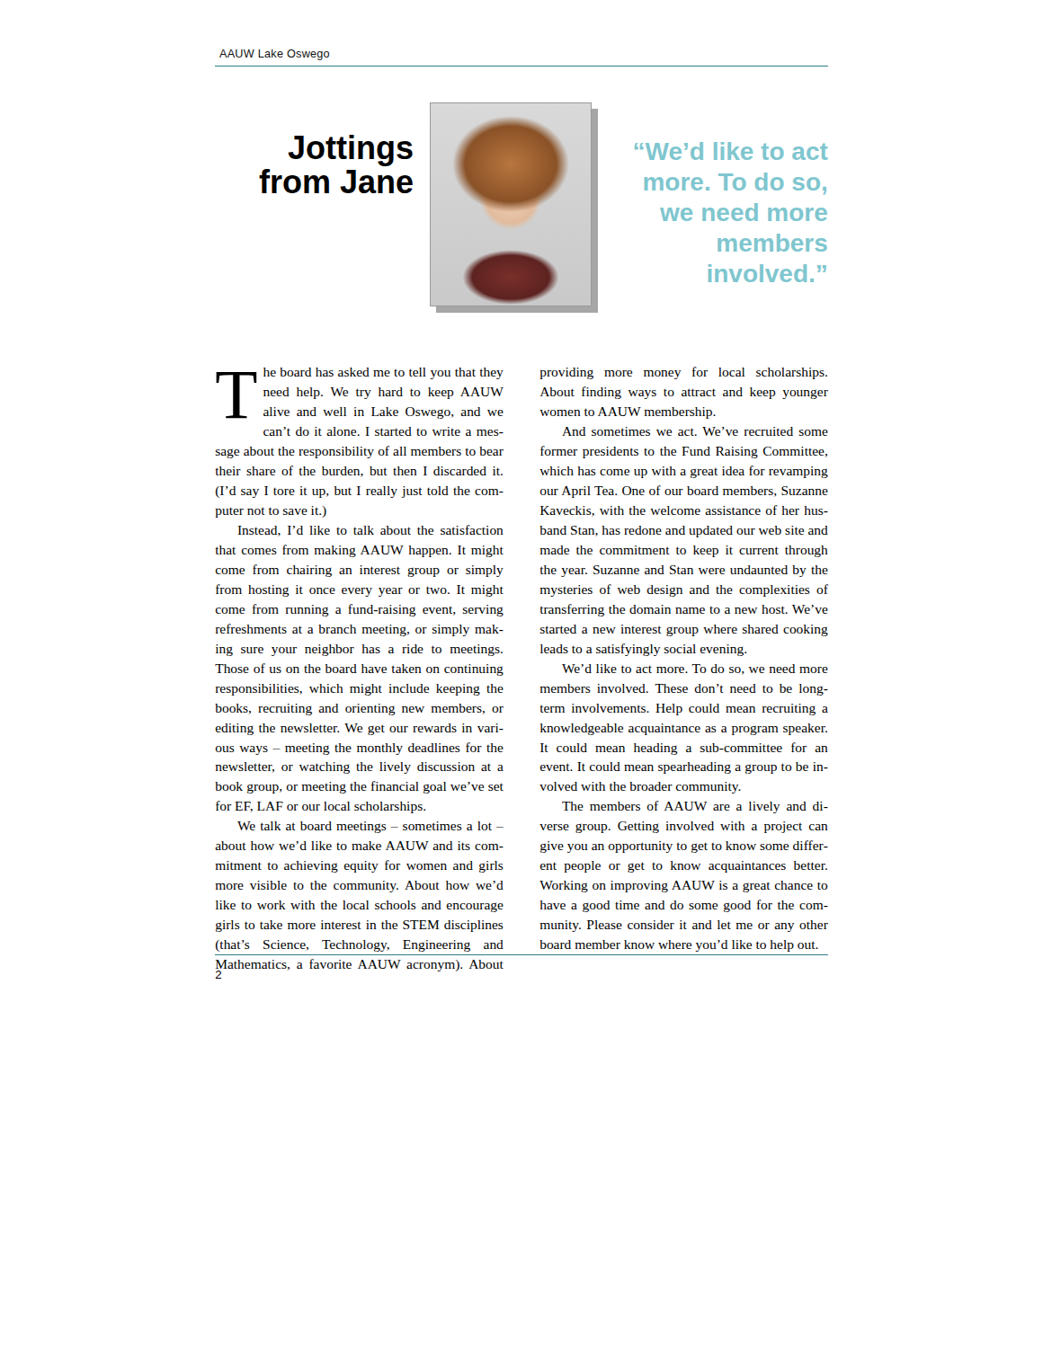AAUW Lake Oswego
Jottings
from Jane
“We’d like to act more. To do so, we need more members involved.”
The board has asked me to tell you that they need help. We try hard to keep AAUW alive and well in Lake Oswego, and we can’t do it alone. I started to write a message about the responsibility of all members to bear their share of the burden, but then I discarded it. (I’d say I tore it up, but I really just told the computer not to save it.)
Instead, I’d like to talk about the satisfaction that comes from making AAUW happen. It might come from chairing an interest group or simply from hosting it once every year or two. It might come from running a fund-raising event, serving refreshments at a branch meeting, or simply making sure your neighbor has a ride to meetings. Those of us on the board have taken on continuing responsibilities, which might include keeping the books, recruiting and orienting new members, or editing the newsletter. We get our rewards in various ways – meeting the monthly deadlines for the newsletter, or watching the lively discussion at a book group, or meeting the financial goal we’ve set for EF, LAF or our local scholarships.
We talk at board meetings – sometimes a lot – about how we’d like to make AAUW and its commitment to achieving equity for women and girls more visible to the community. About how we’d like to work with the local schools and encourage girls to take more interest in the STEM disciplines (that’s Science, Technology, Engineering and Mathematics, a favorite AAUW acronym). About providing more money for local scholarships. About finding ways to attract and keep younger women to AAUW membership.
And sometimes we act. We’ve recruited some former presidents to the Fund Raising Committee, which has come up with a great idea for revamping our April Tea. One of our board members, Suzanne Kaveckis, with the welcome assistance of her husband Stan, has redone and updated our web site and made the commitment to keep it current through the year. Suzanne and Stan were undaunted by the mysteries of web design and the complexities of transferring the domain name to a new host. We’ve started a new interest group where shared cooking leads to a satisfyingly social evening.
We’d like to act more. To do so, we need more members involved. These don’t need to be long-term involvements. Help could mean recruiting a knowledgeable acquaintance as a program speaker. It could mean heading a sub-committee for an event. It could mean spearheading a group to be involved with the broader community.
The members of AAUW are a lively and diverse group. Getting involved with a project can give you an opportunity to get to know some different people or get to know acquaintances better. Working on improving AAUW is a great chance to have a good time and do some good for the community. Please consider it and let me or any other board member know where you’d like to help out.
2